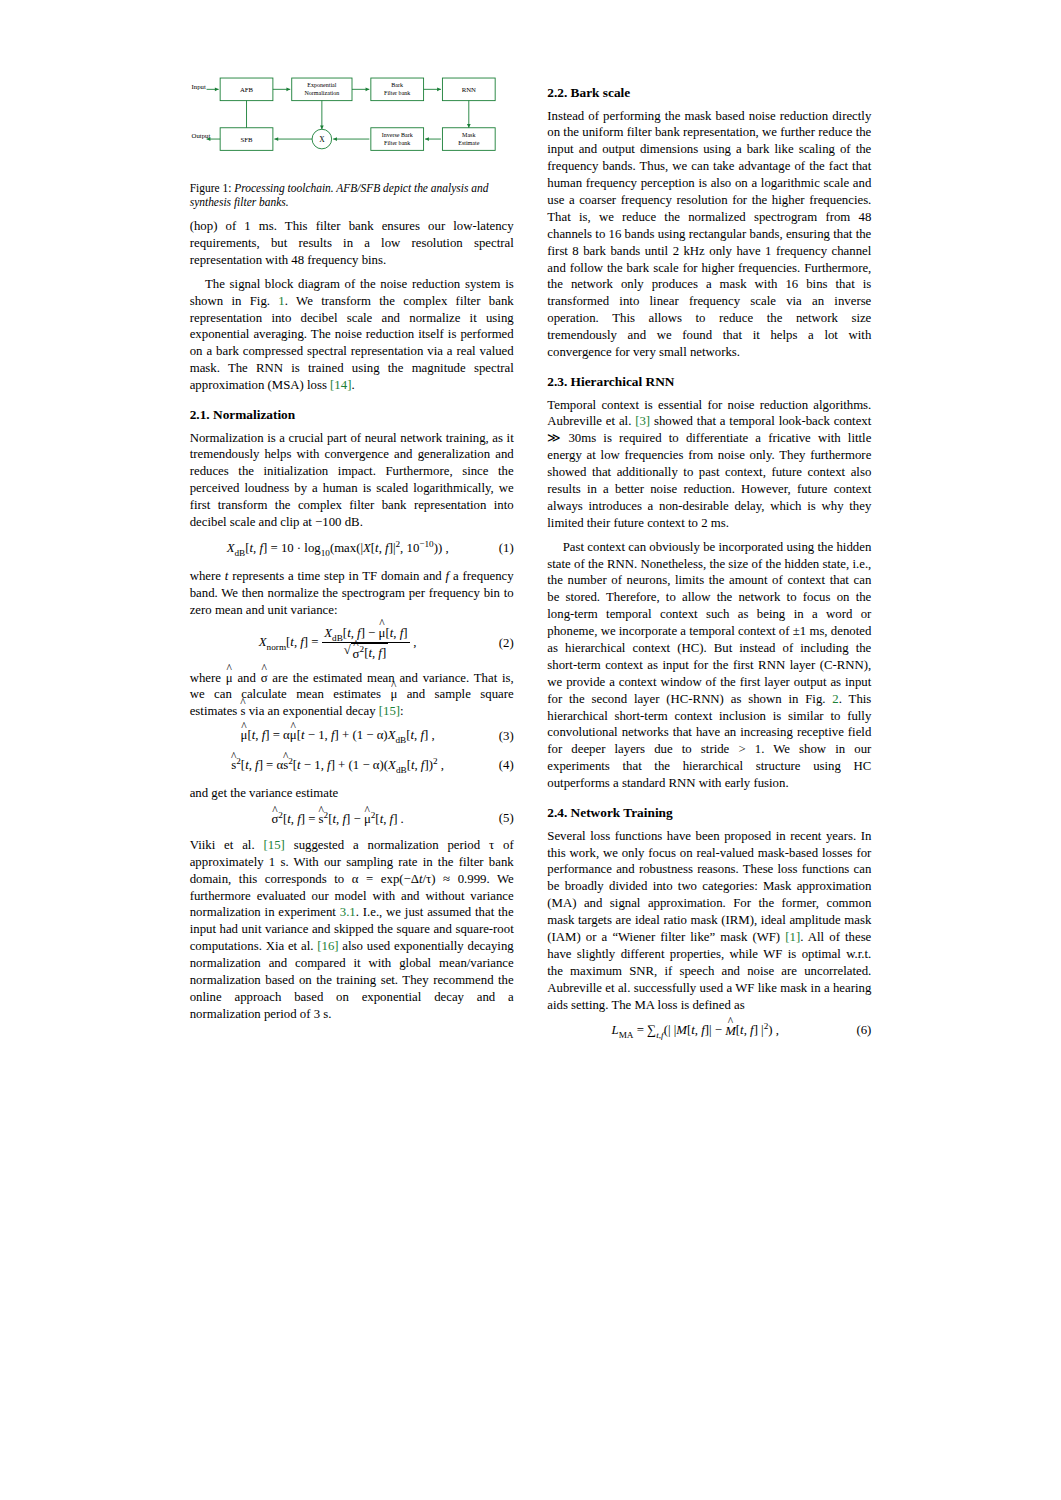Input AFB Exponential Normalization Bark Filter bank RNN Output SFB X Inverse Bark Filter bank Mask Estimate
Figure 1: Processing toolchain. AFB/SFB depict the analysis and synthesis filter banks.
(hop) of 1 ms. This filter bank ensures our low-latency requirements, but results in a low resolution spectral representation with 48 frequency bins.
The signal block diagram of the noise reduction system is shown in Fig. 1. We transform the complex filter bank representation into decibel scale and normalize it using exponential averaging. The noise reduction itself is performed on a bark compressed spectral representation via a real valued mask. The RNN is trained using the magnitude spectral approximation (MSA) loss [14].
2.1. Normalization
Normalization is a crucial part of neural network training, as it tremendously helps with convergence and generalization and reduces the initialization impact. Furthermore, since the perceived loudness by a human is scaled logarithmically, we first transform the complex filter bank representation into decibel scale and clip at −100 dB.
XdB[t, f] = 10 · log10(max(|X[t, f]|2, 10−10)) ,
(1)
where t represents a time step in TF domain and f a frequency band. We then normalize the spectrogram per frequency bin to zero mean and unit variance:
Xnorm[t, f] = XdB[t, f] − μ[t, f] σ2[t, f] ,
(2)
where μ and σ are the estimated mean and variance. That is, we can calculate mean estimates μ and sample square estimates s via an exponential decay [15]:
μ[t, f] = αμ[t − 1, f] + (1 − α)XdB[t, f] ,
(3)
s2[t, f] = αs2[t − 1, f] + (1 − α)(XdB[t, f])2 ,
(4)
and get the variance estimate
σ2[t, f] = s2[t, f] − μ2[t, f] .
(5)
Viiki et al. [15] suggested a normalization period τ of approximately 1 s. With our sampling rate in the filter bank domain, this corresponds to α = exp(−Δt/τ) ≈ 0.999. We furthermore evaluated our model with and without variance normalization in experiment 3.1. I.e., we just assumed that the input had unit variance and skipped the square and square-root computations. Xia et al. [16] also used exponentially decaying normalization and compared it with global mean/variance normalization based on the training set. They recommend the online approach based on exponential decay and a normalization period of 3 s.
2.2. Bark scale
Instead of performing the mask based noise reduction directly on the uniform filter bank representation, we further reduce the input and output dimensions using a bark like scaling of the frequency bands. Thus, we can take advantage of the fact that human frequency perception is also on a logarithmic scale and use a coarser frequency resolution for the higher frequencies. That is, we reduce the normalized spectrogram from 48 channels to 16 bands using rectangular bands, ensuring that the first 8 bark bands until 2 kHz only have 1 frequency channel and follow the bark scale for higher frequencies. Furthermore, the network only produces a mask with 16 bins that is transformed into linear frequency scale via an inverse operation. This allows to reduce the network size tremendously and we found that it helps a lot with convergence for very small networks.
2.3. Hierarchical RNN
Temporal context is essential for noise reduction algorithms. Aubreville et al. [3] showed that a temporal look-back context ≫ 30ms is required to differentiate a fricative with little energy at low frequencies from noise only. They furthermore showed that additionally to past context, future context also results in a better noise reduction. However, future context always introduces a non-desirable delay, which is why they limited their future context to 2 ms.
Past context can obviously be incorporated using the hidden state of the RNN. Nonetheless, the size of the hidden state, i.e., the number of neurons, limits the amount of context that can be stored. Therefore, to allow the network to focus on the long-term temporal context such as being in a word or phoneme, we incorporate a temporal context of ±1 ms, denoted as hierarchical context (HC). But instead of including the short-term context as input for the first RNN layer (C-RNN), we provide a context window of the first layer output as input for the second layer (HC-RNN) as shown in Fig. 2. This hierarchical short-term context inclusion is similar to fully convolutional networks that have an increasing receptive field for deeper layers due to stride > 1. We show in our experiments that the hierarchical structure using HC outperforms a standard RNN with early fusion.
2.4. Network Training
Several loss functions have been proposed in recent years. In this work, we only focus on real-valued mask-based losses for performance and robustness reasons. These loss functions can be broadly divided into two categories: Mask approximation (MA) and signal approximation. For the former, common mask targets are ideal ratio mask (IRM), ideal amplitude mask (IAM) or a “Wiener filter like” mask (WF) [1]. All of these have slightly different properties, while WF is optimal w.r.t. the maximum SNR, if speech and noise are uncorrelated. Aubreville et al. successfully used a WF like mask in a hearing aids setting. The MA loss is defined as
LMA = ∑t,f(| |M[t, f]| − M[t, f] |2) ,
(6)